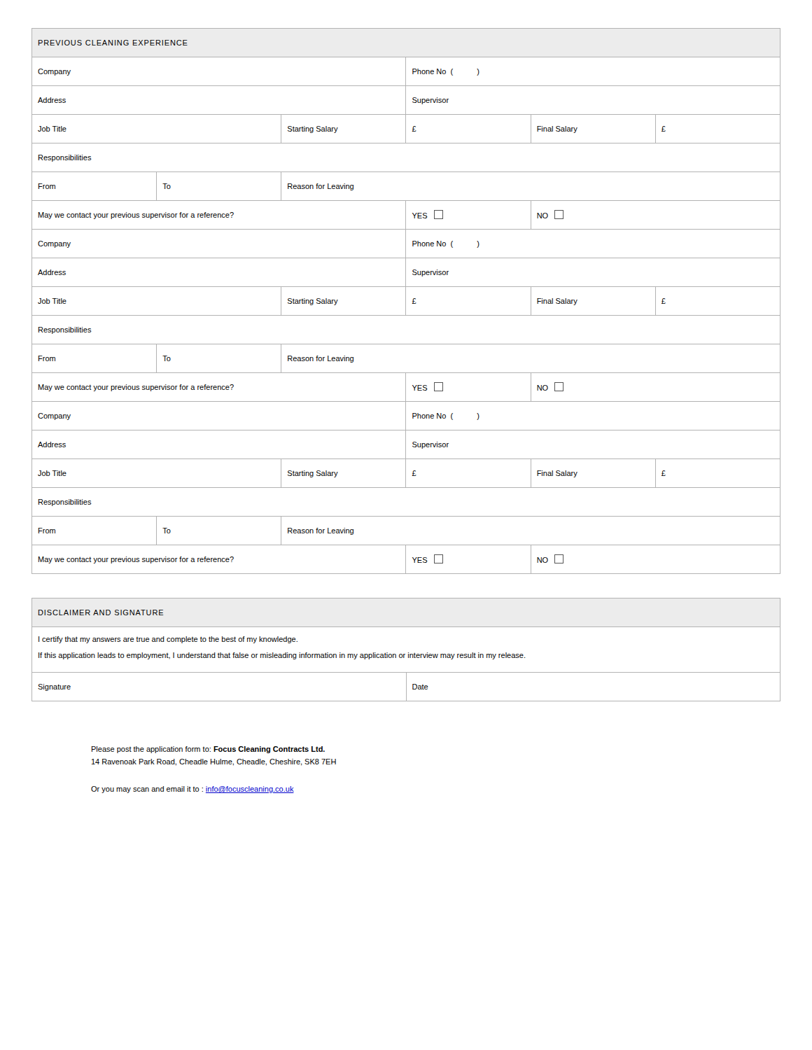| PREVIOUS CLEANING EXPERIENCE |
| --- |
| Company | Phone No ( ) |
| Address | Supervisor |
| Job Title | Starting Salary | £ | Final Salary | £ |
| Responsibilities |
| From | To | Reason for Leaving |
| May we contact your previous supervisor for a reference? | YES | NO |
| Company | Phone No ( ) |
| Address | Supervisor |
| Job Title | Starting Salary | £ | Final Salary | £ |
| Responsibilities |
| From | To | Reason for Leaving |
| May we contact your previous supervisor for a reference? | YES | NO |
| Company | Phone No ( ) |
| Address | Supervisor |
| Job Title | Starting Salary | £ | Final Salary | £ |
| Responsibilities |
| From | To | Reason for Leaving |
| May we contact your previous supervisor for a reference? | YES | NO |
| DISCLAIMER AND SIGNATURE |
| --- |
| I certify that my answers are true and complete to the best of my knowledge. If this application leads to employment, I understand that false or misleading information in my application or interview may result in my release. |
| Signature | Date |
Please post the application form to: Focus Cleaning Contracts Ltd.
14 Ravenoak Park Road, Cheadle Hulme, Cheadle, Cheshire, SK8 7EH
Or you may scan and email it to : info@focuscleaning.co.uk